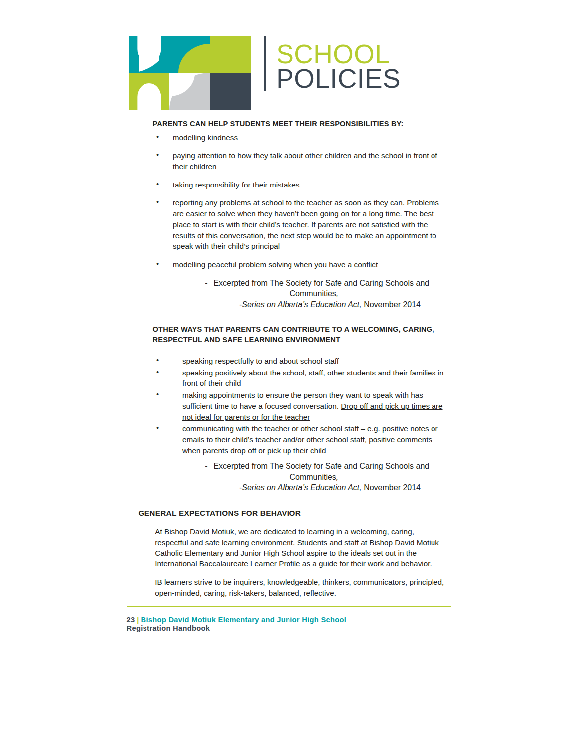SCHOOL POLICIES
Parents can help students meet their responsibilities by:
modelling kindness
paying attention to how they talk about other children and the school in front of their children
taking responsibility for their mistakes
reporting any problems at school to the teacher as soon as they can. Problems are easier to solve when they haven’t been going on for a long time. The best place to start is with their child’s teacher. If parents are not satisfied with the results of this conversation, the next step would be to make an appointment to speak with their child’s principal
modelling peaceful problem solving when you have a conflict
-Excerpted from The Society for Safe and Caring Schools and Communities, -Series on Alberta’s Education Act, November 2014
Other ways that parents can contribute to a welcoming, caring, respectful and safe learning environment
speaking respectfully to and about school staff
speaking positively about the school, staff, other students and their families in front of their child
making appointments to ensure the person they want to speak with has sufficient time to have a focused conversation. Drop off and pick up times are not ideal for parents or for the teacher
communicating with the teacher or other school staff – e.g. positive notes or emails to their child’s teacher and/or other school staff, positive comments when parents drop off or pick up their child
-Excerpted from The Society for Safe and Caring Schools and Communities, -Series on Alberta’s Education Act, November 2014
General Expectations for Behavior
At Bishop David Motiuk, we are dedicated to learning in a welcoming, caring, respectful and safe learning environment. Students and staff at Bishop David Motiuk Catholic Elementary and Junior High School aspire to the ideals set out in the International Baccalaureate Learner Profile as a guide for their work and behavior.
IB learners strive to be inquirers, knowledgeable, thinkers, communicators, principled, open-minded, caring, risk-takers, balanced, reflective.
23|Bishop David Motiuk Elementary and Junior High School Registration Handbook